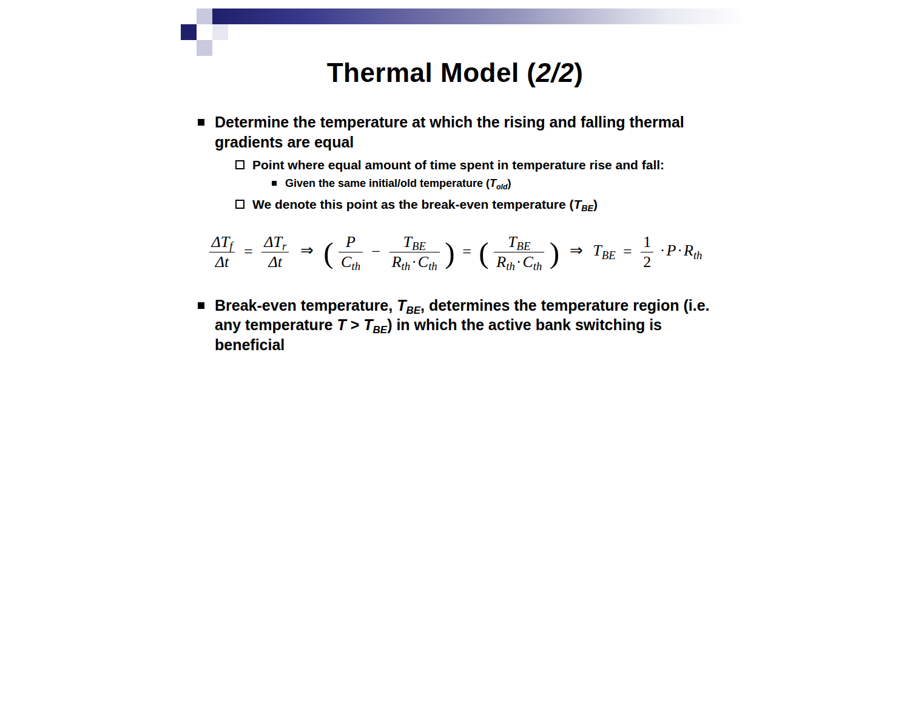Thermal Model (2/2)
Determine the temperature at which the rising and falling thermal gradients are equal
Point where equal amount of time spent in temperature rise and fall:
Given the same initial/old temperature (Told)
We denote this point as the break-even temperature (TBE)
ΔTf Δt = ΔTr Δt ⇒ ( P Cth − TBE Rth·Cth ) = ( TBE Rth·Cth ) ⇒ TBE = 1 2 ·P·Rth
Break-even temperature, TBE, determines the temperature region (i.e. any temperature T > TBE) in which the active bank switching is beneficial